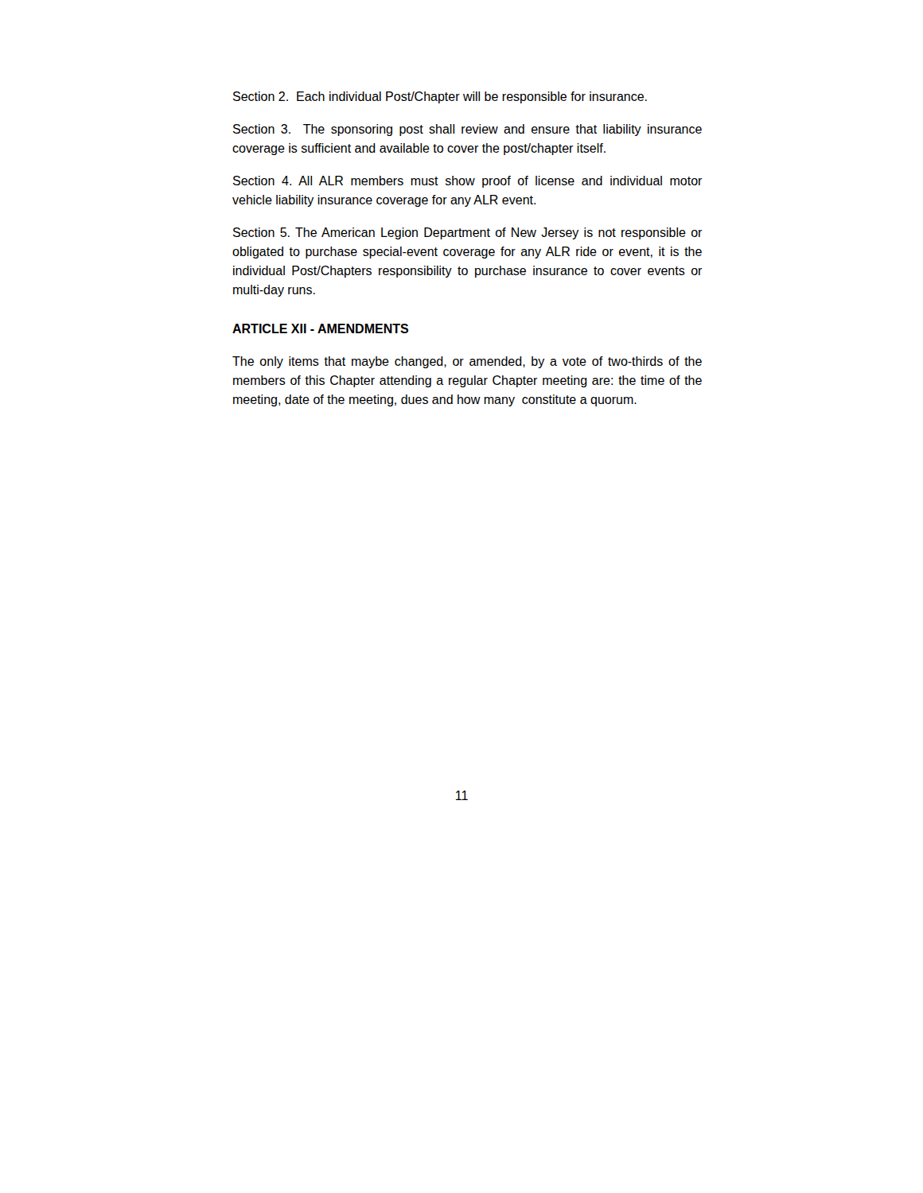Section 2. Each individual Post/Chapter will be responsible for insurance.
Section 3. The sponsoring post shall review and ensure that liability insurance coverage is sufficient and available to cover the post/chapter itself.
Section 4. All ALR members must show proof of license and individual motor vehicle liability insurance coverage for any ALR event.
Section 5. The American Legion Department of New Jersey is not responsible or obligated to purchase special-event coverage for any ALR ride or event, it is the individual Post/Chapters responsibility to purchase insurance to cover events or multi-day runs.
ARTICLE XII - AMENDMENTS
The only items that maybe changed, or amended, by a vote of two-thirds of the members of this Chapter attending a regular Chapter meeting are: the time of the meeting, date of the meeting, dues and how many constitute a quorum.
11